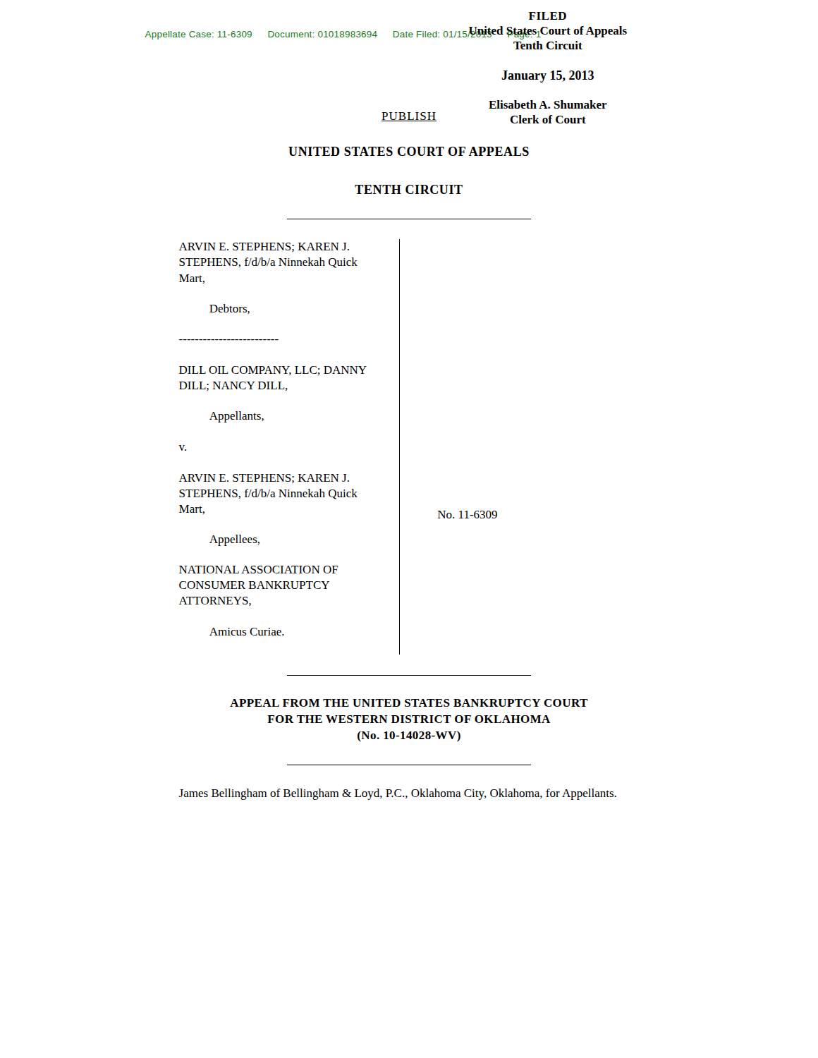Appellate Case: 11-6309 Document: 01018983694 Date Filed: 01/15/2013 Page: 1
FILED
United States Court of Appeals
Tenth Circuit
January 15, 2013
Elisabeth A. Shumaker
Clerk of Court
PUBLISH
UNITED STATES COURT OF APPEALS
TENTH CIRCUIT
| ARVIN E. STEPHENS; KAREN J. STEPHENS, f/d/b/a Ninnekah Quick Mart, Debtors, ------------------------- DILL OIL COMPANY, LLC; DANNY DILL; NANCY DILL, Appellants, v. ARVIN E. STEPHENS; KAREN J. STEPHENS, f/d/b/a Ninnekah Quick Mart, Appellees, NATIONAL ASSOCIATION OF CONSUMER BANKRUPTCY ATTORNEYS, Amicus Curiae. | No. 11-6309 |
APPEAL FROM THE UNITED STATES BANKRUPTCY COURT
FOR THE WESTERN DISTRICT OF OKLAHOMA
(No. 10-14028-WV)
James Bellingham of Bellingham & Loyd, P.C., Oklahoma City, Oklahoma, for Appellants.